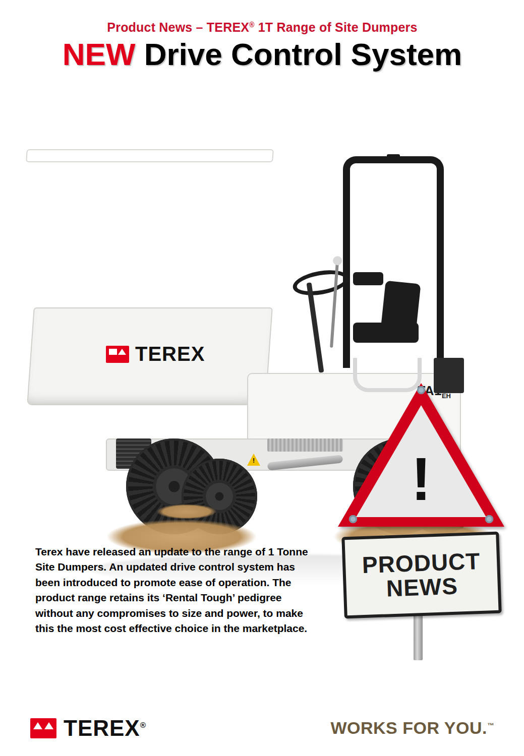Product News – TEREX® 1T Range of Site Dumpers
NEW Drive Control System
TEREX
TA1EH
!
PRODUCT NEWS
Terex have released an update to the range of 1 Tonne Site Dumpers. An updated drive control system has been introduced to promote ease of operation. The product range retains its ‘Rental Tough’ pedigree without any compromises to size and power, to make this the most cost effective choice in the marketplace.
TEREX®
WORKS FOR YOU.™